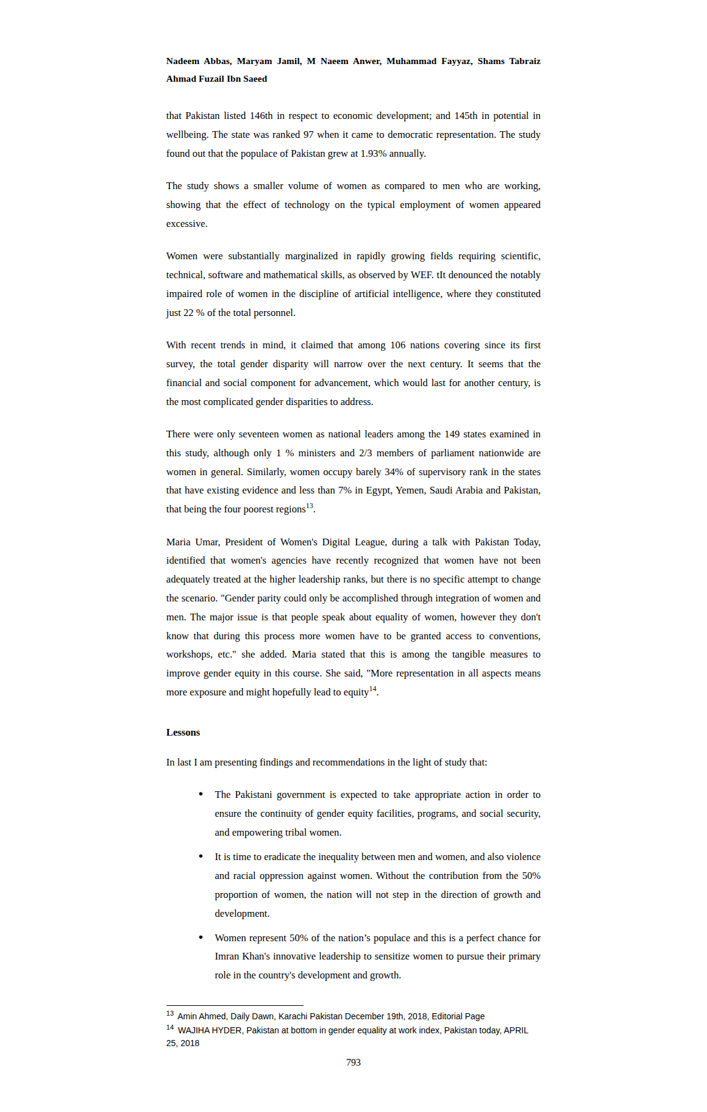Nadeem Abbas, Maryam Jamil, M Naeem Anwer, Muhammad Fayyaz, Shams Tabraiz Ahmad Fuzail Ibn Saeed
that Pakistan listed 146th in respect to economic development; and 145th in potential in wellbeing. The state was ranked 97 when it came to democratic representation. The study found out that the populace of Pakistan grew at 1.93% annually.
The study shows a smaller volume of women as compared to men who are working, showing that the effect of technology on the typical employment of women appeared excessive.
Women were substantially marginalized in rapidly growing fields requiring scientific, technical, software and mathematical skills, as observed by WEF. tIt denounced the notably impaired role of women in the discipline of artificial intelligence, where they constituted just 22 % of the total personnel.
With recent trends in mind, it claimed that among 106 nations covering since its first survey, the total gender disparity will narrow over the next century. It seems that the financial and social component for advancement, which would last for another century, is the most complicated gender disparities to address.
There were only seventeen women as national leaders among the 149 states examined in this study, although only 1 % ministers and 2/3 members of parliament nationwide are women in general. Similarly, women occupy barely 34% of supervisory rank in the states that have existing evidence and less than 7% in Egypt, Yemen, Saudi Arabia and Pakistan, that being the four poorest regions13.
Maria Umar, President of Women's Digital League, during a talk with Pakistan Today, identified that women's agencies have recently recognized that women have not been adequately treated at the higher leadership ranks, but there is no specific attempt to change the scenario. "Gender parity could only be accomplished through integration of women and men. The major issue is that people speak about equality of women, however they don't know that during this process more women have to be granted access to conventions, workshops, etc." she added. Maria stated that this is among the tangible measures to improve gender equity in this course. She said, "More representation in all aspects means more exposure and might hopefully lead to equity14.
Lessons
In last I am presenting findings and recommendations in the light of study that:
The Pakistani government is expected to take appropriate action in order to ensure the continuity of gender equity facilities, programs, and social security, and empowering tribal women.
It is time to eradicate the inequality between men and women, and also violence and racial oppression against women. Without the contribution from the 50% proportion of women, the nation will not step in the direction of growth and development.
Women represent 50% of the nation’s populace and this is a perfect chance for Imran Khan's innovative leadership to sensitize women to pursue their primary role in the country's development and growth.
13 Amin Ahmed, Daily Dawn, Karachi Pakistan December 19th, 2018, Editorial Page
14 WAJIHA HYDER, Pakistan at bottom in gender equality at work index, Pakistan today, APRIL 25, 2018
793